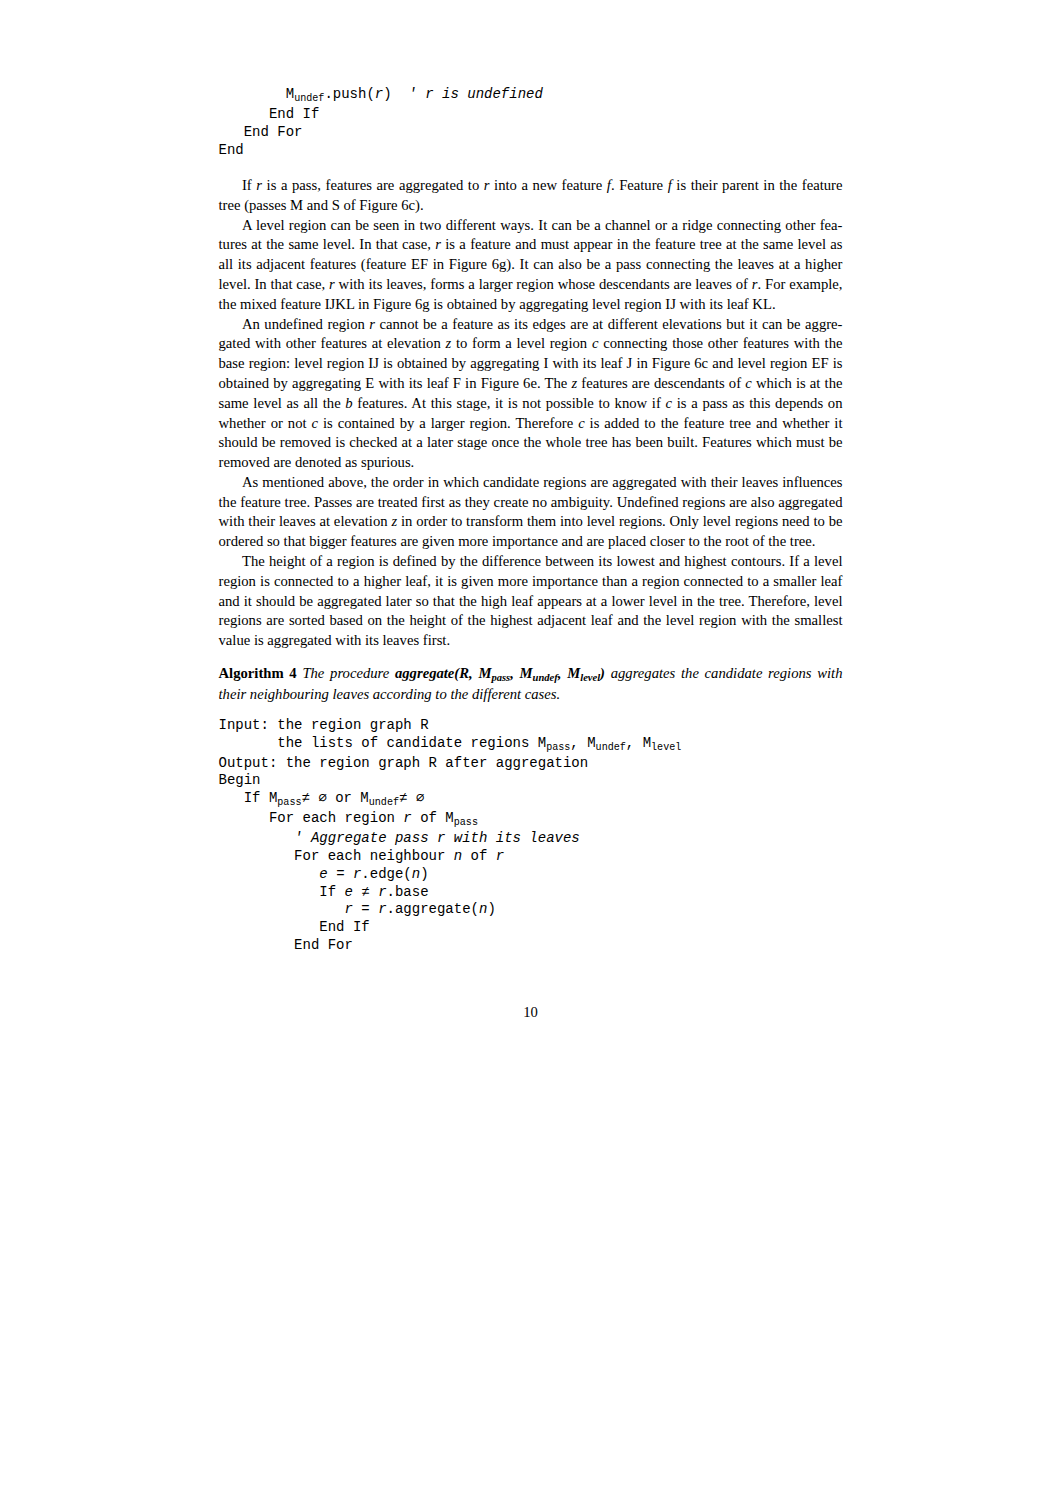Mundef.push(r)  ' r is undefined
      End If
   End For
End
If r is a pass, features are aggregated to r into a new feature f. Feature f is their parent in the feature tree (passes M and S of Figure 6c).
A level region can be seen in two different ways. It can be a channel or a ridge connecting other features at the same level. In that case, r is a feature and must appear in the feature tree at the same level as all its adjacent features (feature EF in Figure 6g). It can also be a pass connecting the leaves at a higher level. In that case, r with its leaves, forms a larger region whose descendants are leaves of r. For example, the mixed feature IJKL in Figure 6g is obtained by aggregating level region IJ with its leaf KL.
An undefined region r cannot be a feature as its edges are at different elevations but it can be aggregated with other features at elevation z to form a level region c connecting those other features with the base region: level region IJ is obtained by aggregating I with its leaf J in Figure 6c and level region EF is obtained by aggregating E with its leaf F in Figure 6e. The z features are descendants of c which is at the same level as all the b features. At this stage, it is not possible to know if c is a pass as this depends on whether or not c is contained by a larger region. Therefore c is added to the feature tree and whether it should be removed is checked at a later stage once the whole tree has been built. Features which must be removed are denoted as spurious.
As mentioned above, the order in which candidate regions are aggregated with their leaves influences the feature tree. Passes are treated first as they create no ambiguity. Undefined regions are also aggregated with their leaves at elevation z in order to transform them into level regions. Only level regions need to be ordered so that bigger features are given more importance and are placed closer to the root of the tree.
The height of a region is defined by the difference between its lowest and highest contours. If a level region is connected to a higher leaf, it is given more importance than a region connected to a smaller leaf and it should be aggregated later so that the high leaf appears at a lower level in the tree. Therefore, level regions are sorted based on the height of the highest adjacent leaf and the level region with the smallest value is aggregated with its leaves first.
Algorithm 4 The procedure aggregate(R, Mpass, Mundef, Mlevel) aggregates the candidate regions with their neighbouring leaves according to the different cases.
Input: the region graph R
       the lists of candidate regions Mpass, Mundef, Mlevel
Output: the region graph R after aggregation
Begin
   If Mpass≠ ∅ or Mundef≠ ∅
      For each region r of Mpass
         ' Aggregate pass r with its leaves
         For each neighbour n of r
            e = r.edge(n)
            If e ≠ r.base
               r = r.aggregate(n)
            End If
         End For
10